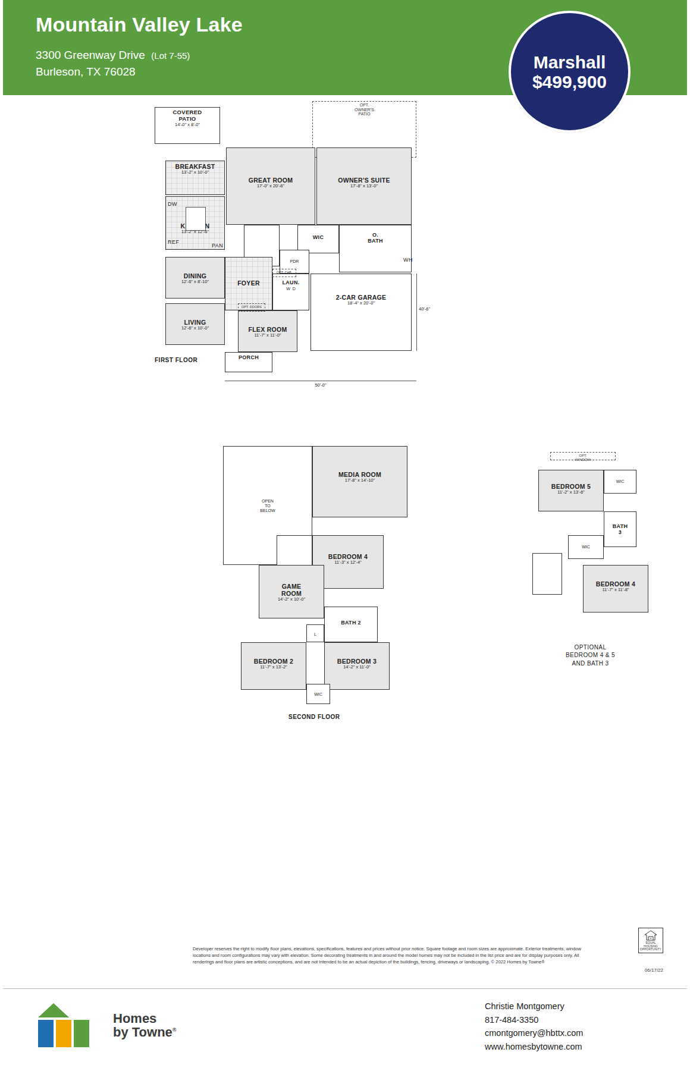Mountain Valley Lake
3300 Greenway Drive (Lot 7-55)
Burleson, TX 76028
Marshall $499,900
COVERED
PATIO 14'-0" x 8'-0"
OPT.
OWNER'S
PATIO
OPT.
FIREPLACE
BREAKFAST 13'-2" x 10'-0"
GREAT ROOM 17'-0" x 20'-6"
OWNER'S SUITE 17'-8" x 13'-0"
KITCHEN 13'-2" x 12'-6"
DW
REF
PAN
WIC
O.
BATH
WH
UP
PDR
DINING 12'-6" x 8'-10"
FOYER
LAUN. W D
OPT. CAB.
2-CAR GARAGE 18'-4" x 20'-0"
LIVING 12'-6" x 10'-0"
FLEX ROOM 11'-7" x 11'-0"
OPT. DOORS
PORCH
FIRST FLOOR
40'-6"
50'-0"
OPEN
TO
BELOW
MEDIA ROOM 17'-8" x 14'-10"
DN
BEDROOM 4 11'-3" x 12'-4"
GAME
ROOM 14'-2" x 10'-0"
BATH 2
L
BEDROOM 2 11'-7" x 13'-2"
BEDROOM 3 14'-2" x 11'-0"
WIC
SECOND FLOOR
OPT.
WINDOW
BEDROOM 5 11'-2" x 13'-6"
WIC
BATH
3
WIC
BEDROOM 4 11'-7" x 11'-8"
Optional
Bedroom 4 & 5
and Bath 3
Developer reserves the right to modify floor plans, elevations, specifications, features and prices without prior notice. Square footage and room sizes are approximate. Exterior treatments, window locations and room configurations may vary with elevation. Some decorating treatments in and around the model homes may not be included in the list price and are for display purposes only. All renderings and floor plans are artistic conceptions, and are not intended to be an actual depiction of the buildings, fencing, driveways or landscaping. © 2022 Homes by Towne®
= EQUAL HOUSING
OPPORTUNITY
06/17/22
Homes
by Towne®
Christie Montgomery
817-484-3350
cmontgomery@hbttx.com
www.homesbytowne.com